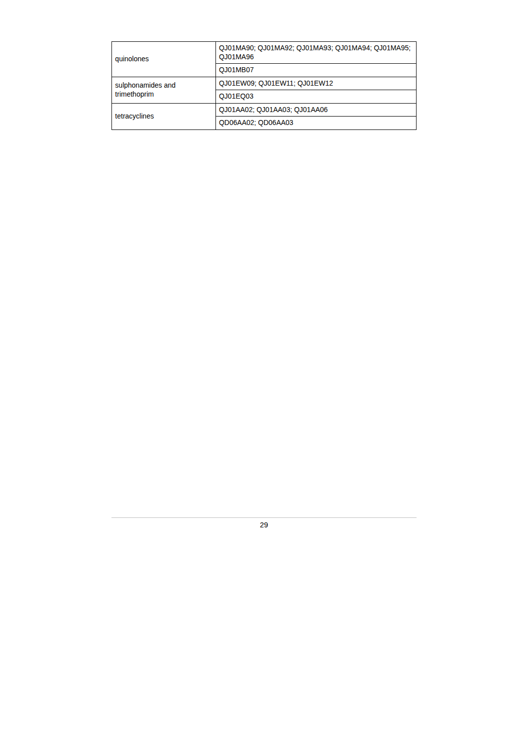| quinolones | QJ01MA90; QJ01MA92; QJ01MA93; QJ01MA94; QJ01MA95; QJ01MA96 |
| QJ01MB07 |
| sulphonamides and trimethoprim | QJ01EW09; QJ01EW11; QJ01EW12 |
| QJ01EQ03 |
| tetracyclines | QJ01AA02; QJ01AA03; QJ01AA06 |
| QD06AA02; QD06AA03 |
29